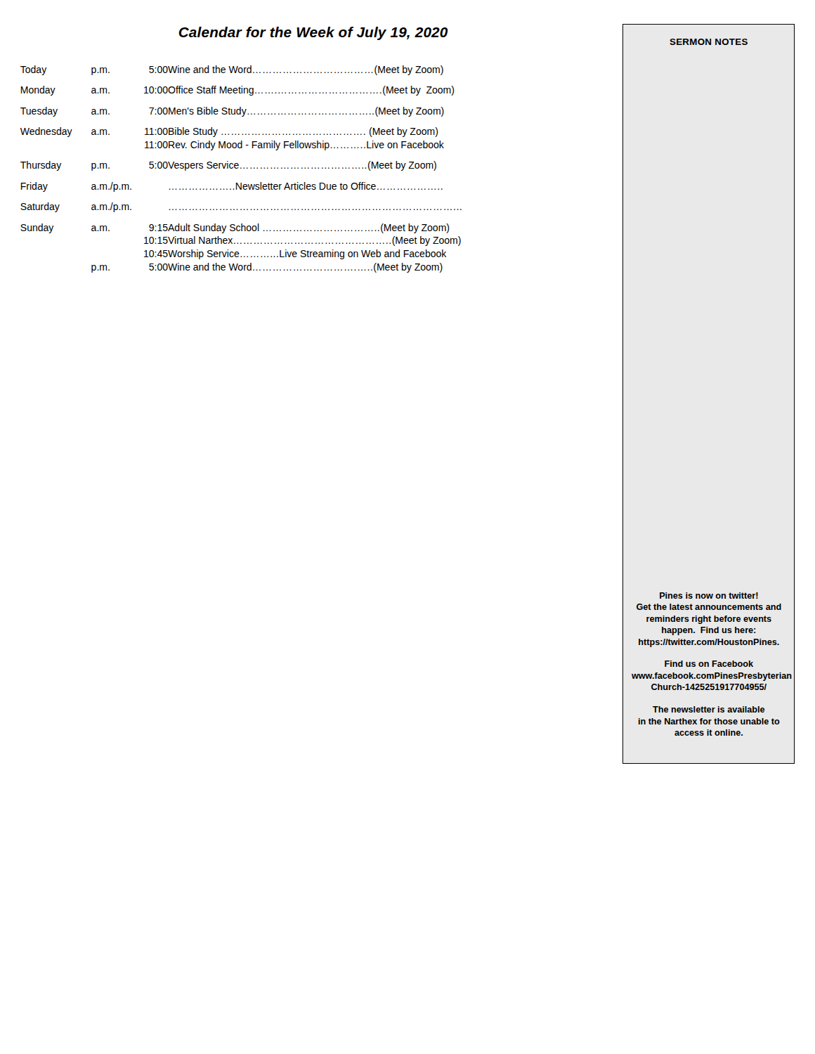Calendar for the Week of July 19, 2020
| Today | p.m. | 5:00 | Wine and the Word ……………………………… (Meet by Zoom) |
| Monday | a.m. | 10:00 | Office Staff Meeting …….…………………………. (Meet by Zoom) |
| Tuesday | a.m. | 7:00 | Men's Bible Study ……………………………….. (Meet by Zoom) |
| Wednesday | a.m. | 11:00 11:00 | Bible Study ……………………………………. (Meet by Zoom) Rev. Cindy Mood - Family Fellowship ……….. Live on Facebook |
| Thursday | p.m. | 5:00 | Vespers Service ……………………………….. (Meet by Zoom) |
| Friday | a.m./p.m. | ……………….. Newsletter Articles Due to Office ……………….. |
| Saturday | a.m./p.m. | …………………………………………………………………………... |
| Sunday | a.m. p.m. | 9:15 10:15 10:45 5:00 | Adult Sunday School …………………………….. (Meet by Zoom) Virtual Narthex ……………………………………….. (Meet by Zoom) Worship Service ………... Live Streaming on Web and Facebook Wine and the Word ………………………….….. (Meet by Zoom) |
SERMON NOTES
Pines is now on twitter!
Get the latest announcements and reminders right before events happen. Find us here:
https://twitter.com/HoustonPines.
Find us on Facebook
www.facebook.comPinesPresbyterian
Church-1425251917704955/
The newsletter is available
in the Narthex for those unable to access it online.